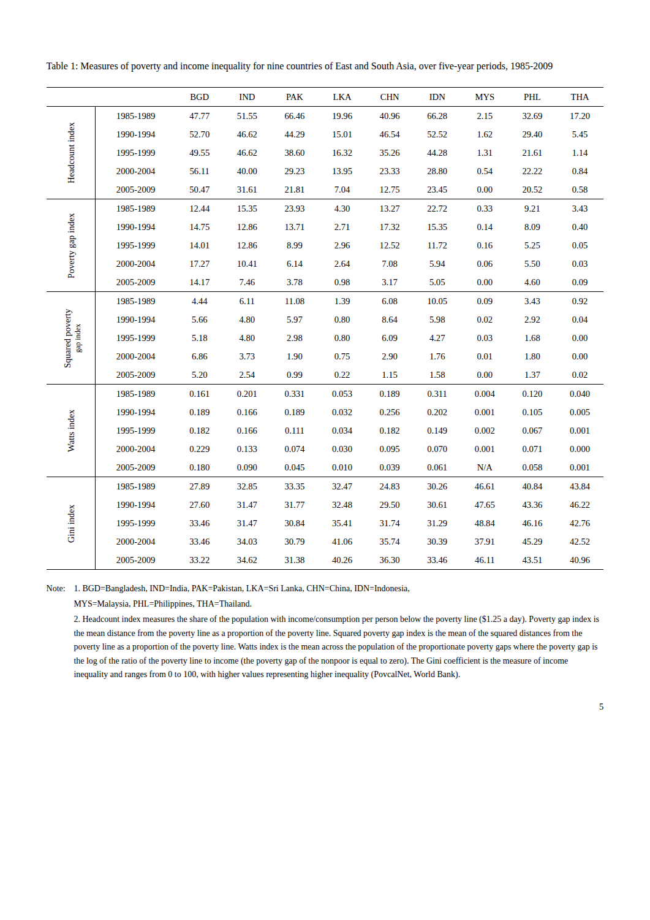Table 1: Measures of poverty and income inequality for nine countries of East and South Asia, over five-year periods, 1985-2009
| | | BGD | IND | PAK | LKA | CHN | IDN | MYS | PHL | THA |
| --- | --- | --- | --- | --- | --- | --- | --- | --- | --- | --- |
| Headcount index | 1985-1989 | 47.77 | 51.55 | 66.46 | 19.96 | 40.96 | 66.28 | 2.15 | 32.69 | 17.20 |
| 1990-1994 | 52.70 | 46.62 | 44.29 | 15.01 | 46.54 | 52.52 | 1.62 | 29.40 | 5.45 |
| 1995-1999 | 49.55 | 46.62 | 38.60 | 16.32 | 35.26 | 44.28 | 1.31 | 21.61 | 1.14 |
| 2000-2004 | 56.11 | 40.00 | 29.23 | 13.95 | 23.33 | 28.80 | 0.54 | 22.22 | 0.84 |
| 2005-2009 | 50.47 | 31.61 | 21.81 | 7.04 | 12.75 | 23.45 | 0.00 | 20.52 | 0.58 |
| Poverty gap index | 1985-1989 | 12.44 | 15.35 | 23.93 | 4.30 | 13.27 | 22.72 | 0.33 | 9.21 | 3.43 |
| 1990-1994 | 14.75 | 12.86 | 13.71 | 2.71 | 17.32 | 15.35 | 0.14 | 8.09 | 0.40 |
| 1995-1999 | 14.01 | 12.86 | 8.99 | 2.96 | 12.52 | 11.72 | 0.16 | 5.25 | 0.05 |
| 2000-2004 | 17.27 | 10.41 | 6.14 | 2.64 | 7.08 | 5.94 | 0.06 | 5.50 | 0.03 |
| 2005-2009 | 14.17 | 7.46 | 3.78 | 0.98 | 3.17 | 5.05 | 0.00 | 4.60 | 0.09 |
| Squared poverty gap index | 1985-1989 | 4.44 | 6.11 | 11.08 | 1.39 | 6.08 | 10.05 | 0.09 | 3.43 | 0.92 |
| 1990-1994 | 5.66 | 4.80 | 5.97 | 0.80 | 8.64 | 5.98 | 0.02 | 2.92 | 0.04 |
| 1995-1999 | 5.18 | 4.80 | 2.98 | 0.80 | 6.09 | 4.27 | 0.03 | 1.68 | 0.00 |
| 2000-2004 | 6.86 | 3.73 | 1.90 | 0.75 | 2.90 | 1.76 | 0.01 | 1.80 | 0.00 |
| 2005-2009 | 5.20 | 2.54 | 0.99 | 0.22 | 1.15 | 1.58 | 0.00 | 1.37 | 0.02 |
| Watts index | 1985-1989 | 0.161 | 0.201 | 0.331 | 0.053 | 0.189 | 0.311 | 0.004 | 0.120 | 0.040 |
| 1990-1994 | 0.189 | 0.166 | 0.189 | 0.032 | 0.256 | 0.202 | 0.001 | 0.105 | 0.005 |
| 1995-1999 | 0.182 | 0.166 | 0.111 | 0.034 | 0.182 | 0.149 | 0.002 | 0.067 | 0.001 |
| 2000-2004 | 0.229 | 0.133 | 0.074 | 0.030 | 0.095 | 0.070 | 0.001 | 0.071 | 0.000 |
| 2005-2009 | 0.180 | 0.090 | 0.045 | 0.010 | 0.039 | 0.061 | N/A | 0.058 | 0.001 |
| Gini index | 1985-1989 | 27.89 | 32.85 | 33.35 | 32.47 | 24.83 | 30.26 | 46.61 | 40.84 | 43.84 |
| 1990-1994 | 27.60 | 31.47 | 31.77 | 32.48 | 29.50 | 30.61 | 47.65 | 43.36 | 46.22 |
| 1995-1999 | 33.46 | 31.47 | 30.84 | 35.41 | 31.74 | 31.29 | 48.84 | 46.16 | 42.76 |
| 2000-2004 | 33.46 | 34.03 | 30.79 | 41.06 | 35.74 | 30.39 | 37.91 | 45.29 | 42.52 |
| 2005-2009 | 33.22 | 34.62 | 31.38 | 40.26 | 36.30 | 33.46 | 46.11 | 43.51 | 40.96 |
Note: 1. BGD=Bangladesh, IND=India, PAK=Pakistan, LKA=Sri Lanka, CHN=China, IDN=Indonesia,
MYS=Malaysia, PHL=Philippines, THA=Thailand.
2. Headcount index measures the share of the population with income/consumption per person below the poverty line ($1.25 a day). Poverty gap index is the mean distance from the poverty line as a proportion of the poverty line. Squared poverty gap index is the mean of the squared distances from the poverty line as a proportion of the poverty line. Watts index is the mean across the population of the proportionate poverty gaps where the poverty gap is the log of the ratio of the poverty line to income (the poverty gap of the nonpoor is equal to zero). The Gini coefficient is the measure of income inequality and ranges from 0 to 100, with higher values representing higher inequality (PovcalNet, World Bank).
5